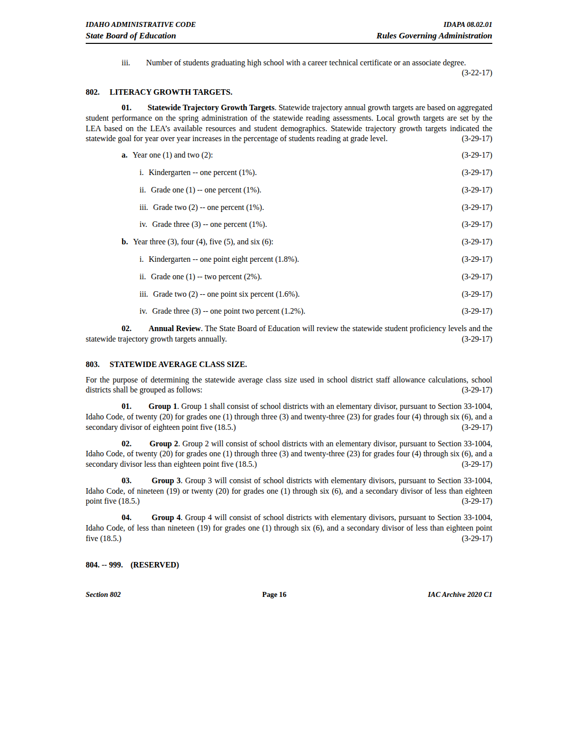IDAHO ADMINISTRATIVE CODE IDAPA 08.02.01
State Board of Education Rules Governing Administration
iii. Number of students graduating high school with a career technical certificate or an associate degree.(3-22-17)
802. LITERACY GROWTH TARGETS.
01. Statewide Trajectory Growth Targets. Statewide trajectory annual growth targets are based on aggregated student performance on the spring administration of the statewide reading assessments. Local growth targets are set by the LEA based on the LEA’s available resources and student demographics. Statewide trajectory growth targets indicated the statewide goal for year over year increases in the percentage of students reading at grade level.(3-29-17)
a. Year one (1) and two (2): (3-29-17)
i. Kindergarten -- one percent (1%). (3-29-17)
ii. Grade one (1) -- one percent (1%). (3-29-17)
iii. Grade two (2) -- one percent (1%). (3-29-17)
iv. Grade three (3) -- one percent (1%). (3-29-17)
b. Year three (3), four (4), five (5), and six (6): (3-29-17)
i. Kindergarten -- one point eight percent (1.8%). (3-29-17)
ii. Grade one (1) -- two percent (2%). (3-29-17)
iii. Grade two (2) -- one point six percent (1.6%). (3-29-17)
iv. Grade three (3) -- one point two percent (1.2%). (3-29-17)
02. Annual Review. The State Board of Education will review the statewide student proficiency levels and the statewide trajectory growth targets annually.(3-29-17)
803. STATEWIDE AVERAGE CLASS SIZE.
For the purpose of determining the statewide average class size used in school district staff allowance calculations, school districts shall be grouped as follows:(3-29-17)
01. Group 1. Group 1 shall consist of school districts with an elementary divisor, pursuant to Section 33-1004, Idaho Code, of twenty (20) for grades one (1) through three (3) and twenty-three (23) for grades four (4) through six (6), and a secondary divisor of eighteen point five (18.5.)(3-29-17)
02. Group 2. Group 2 will consist of school districts with an elementary divisor, pursuant to Section 33-1004, Idaho Code, of twenty (20) for grades one (1) through three (3) and twenty-three (23) for grades four (4) through six (6), and a secondary divisor less than eighteen point five (18.5.)(3-29-17)
03. Group 3. Group 3 will consist of school districts with elementary divisors, pursuant to Section 33-1004, Idaho Code, of nineteen (19) or twenty (20) for grades one (1) through six (6), and a secondary divisor of less than eighteen point five (18.5.)(3-29-17)
04. Group 4. Group 4 will consist of school districts with elementary divisors, pursuant to Section 33-1004, Idaho Code, of less than nineteen (19) for grades one (1) through six (6), and a secondary divisor of less than eighteen point five (18.5.)(3-29-17)
804. -- 999.(RESERVED)
Section 802 Page 16 IAC Archive 2020 C1